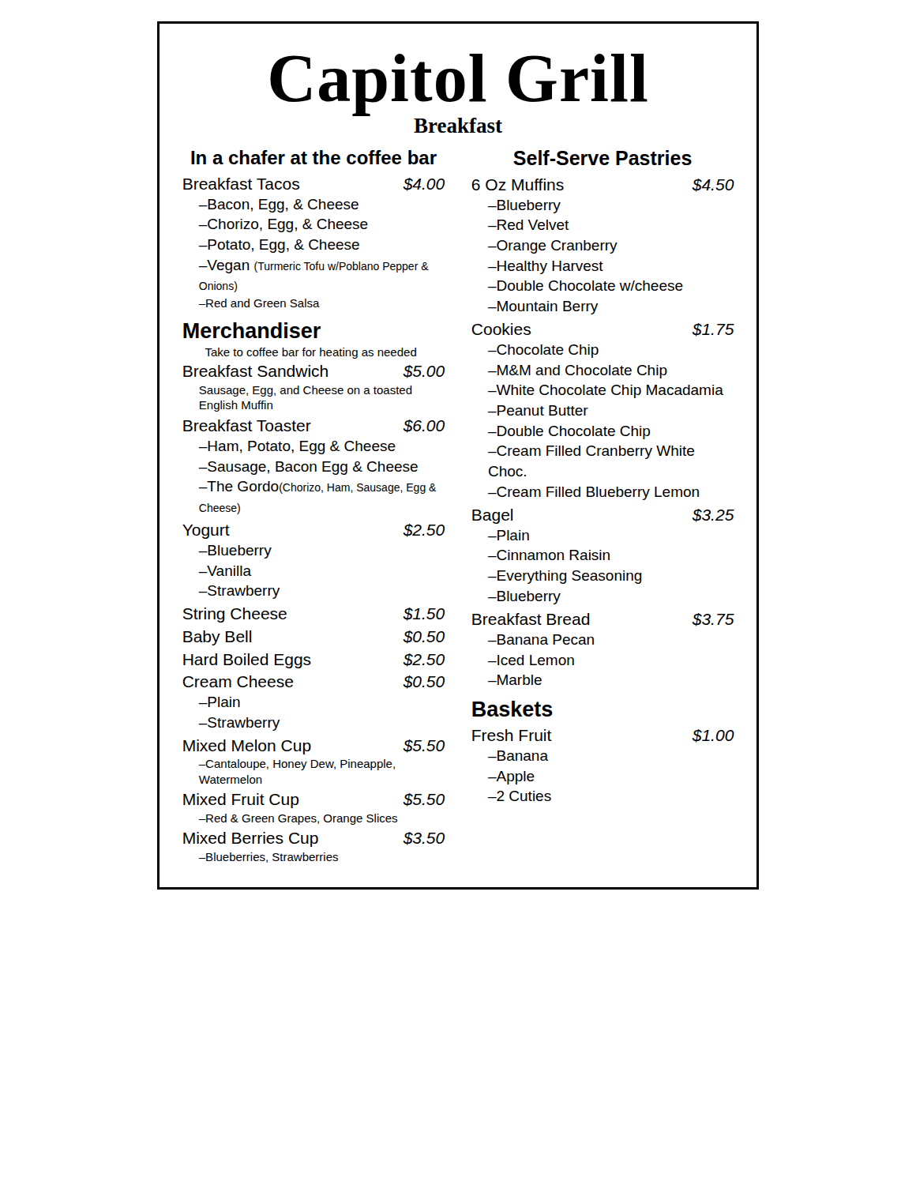Capitol Grill
Breakfast
In a chafer at the coffee bar
Breakfast Tacos $4.00
–Bacon, Egg, & Cheese
–Chorizo, Egg, & Cheese
–Potato, Egg, & Cheese
–Vegan (Turmeric Tofu w/Poblano Pepper & Onions)
–Red and Green Salsa
Merchandiser
Take to coffee bar for heating as needed
Breakfast Sandwich $5.00
Sausage, Egg, and Cheese on a toasted English Muffin
Breakfast Toaster $6.00
–Ham, Potato, Egg & Cheese
–Sausage, Bacon Egg & Cheese
–The Gordo(Chorizo, Ham, Sausage, Egg & Cheese)
Yogurt $2.50
–Blueberry
–Vanilla
–Strawberry
String Cheese $1.50
Baby Bell $0.50
Hard Boiled Eggs $2.50
Cream Cheese $0.50
–Plain
–Strawberry
Mixed Melon Cup $5.50
–Cantaloupe, Honey Dew, Pineapple, Watermelon
Mixed Fruit Cup $5.50
–Red & Green Grapes, Orange Slices
Mixed Berries Cup $3.50
–Blueberries, Strawberries
Self-Serve Pastries
6 Oz Muffins $4.50
–Blueberry
–Red Velvet
–Orange Cranberry
–Healthy Harvest
–Double Chocolate w/cheese
–Mountain Berry
Cookies $1.75
–Chocolate Chip
–M&M and Chocolate Chip
–White Chocolate Chip Macadamia
–Peanut Butter
–Double Chocolate Chip
–Cream Filled Cranberry White Choc.
–Cream Filled Blueberry Lemon
Bagel $3.25
–Plain
–Cinnamon Raisin
–Everything Seasoning
–Blueberry
Breakfast Bread $3.75
–Banana Pecan
–Iced Lemon
–Marble
Baskets
Fresh Fruit $1.00
–Banana
–Apple
–2 Cuties